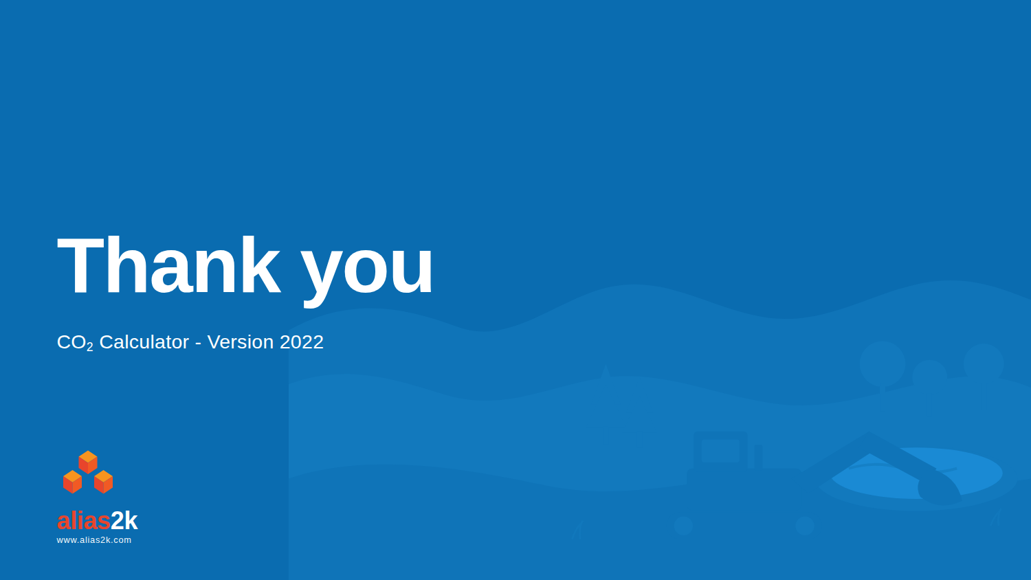Thank you
CO2 Calculator - Version 2022
alias 2k
www.alias2k.com